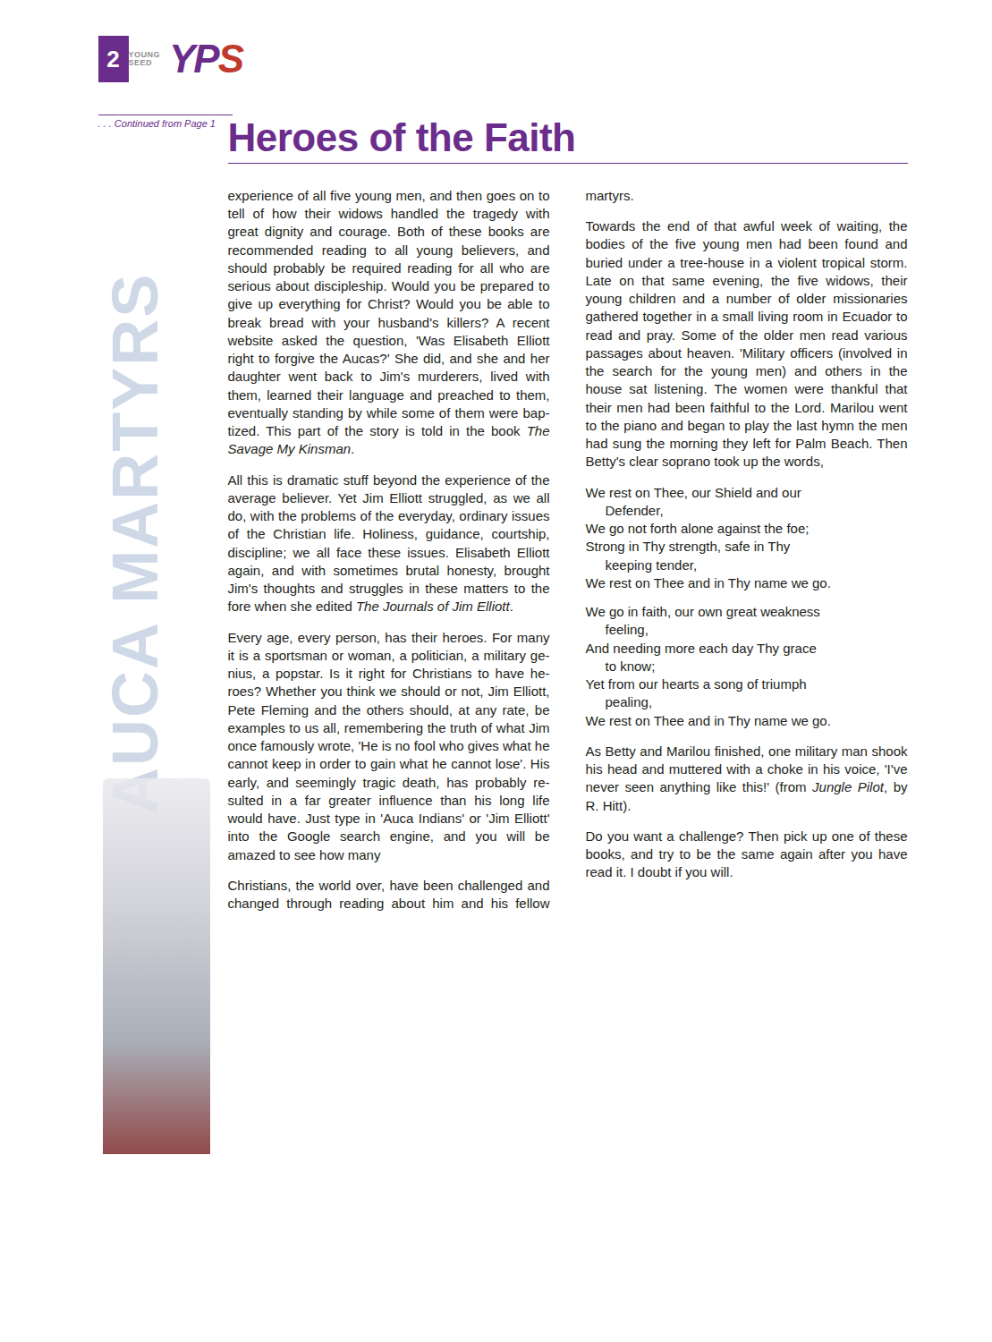2
Young
Seed YPS
. . . Continued from Page 1
Heroes of the Faith
AUCA MARTYRS
experience of all five young men, and then goes on to tell of how their widows handled the tragedy with great dignity and courage. Both of these books are recommended reading to all young believers, and should probably be required reading for all who are serious about discipleship. Would you be prepared to give up everything for Christ? Would you be able to break bread with your husband's killers? A recent website asked the question, 'Was Elisabeth Elliott right to forgive the Aucas?' She did, and she and her daughter went back to Jim's murderers, lived with them, learned their language and preached to them, eventually standing by while some of them were baptized. This part of the story is told in the book The Savage My Kinsman.
All this is dramatic stuff beyond the experience of the average believer. Yet Jim Elliott struggled, as we all do, with the problems of the everyday, ordinary issues of the Christian life. Holiness, guidance, courtship, discipline; we all face these issues. Elisabeth Elliott again, and with sometimes brutal honesty, brought Jim's thoughts and struggles in these matters to the fore when she edited The Journals of Jim Elliott.
Every age, every person, has their heroes. For many it is a sportsman or woman, a politician, a military genius, a popstar. Is it right for Christians to have heroes? Whether you think we should or not, Jim Elliott, Pete Fleming and the others should, at any rate, be examples to us all, remembering the truth of what Jim once famously wrote, 'He is no fool who gives what he cannot keep in order to gain what he cannot lose'. His early, and seemingly tragic death, has probably resulted in a far greater influence than his long life would have. Just type in 'Auca Indians' or 'Jim Elliott' into the Google search engine, and you will be amazed to see how many
Christians, the world over, have been challenged and changed through reading about him and his fellow martyrs.
Towards the end of that awful week of waiting, the bodies of the five young men had been found and buried under a tree-house in a violent tropical storm. Late on that same evening, the five widows, their young children and a number of older missionaries gathered together in a small living room in Ecuador to read and pray. Some of the older men read various passages about heaven. 'Military officers (involved in the search for the young men) and others in the house sat listening. The women were thankful that their men had been faithful to the Lord. Marilou went to the piano and began to play the last hymn the men had sung the morning they left for Palm Beach. Then Betty's clear soprano took up the words,
We rest on Thee, our Shield and ourDefender, We go not forth alone against the foe;
Strong in Thy strength, safe in Thykeeping tender, We rest on Thee and in Thy name we go.
We go in faith, our own great weaknessfeeling, And needing more each day Thy graceto know; Yet from our hearts a song of triumphpealing, We rest on Thee and in Thy name we go.
As Betty and Marilou finished, one military man shook his head and muttered with a choke in his voice, 'I've never seen anything like this!' (from Jungle Pilot, by R. Hitt).
Do you want a challenge? Then pick up one of these books, and try to be the same again after you have read it. I doubt if you will.